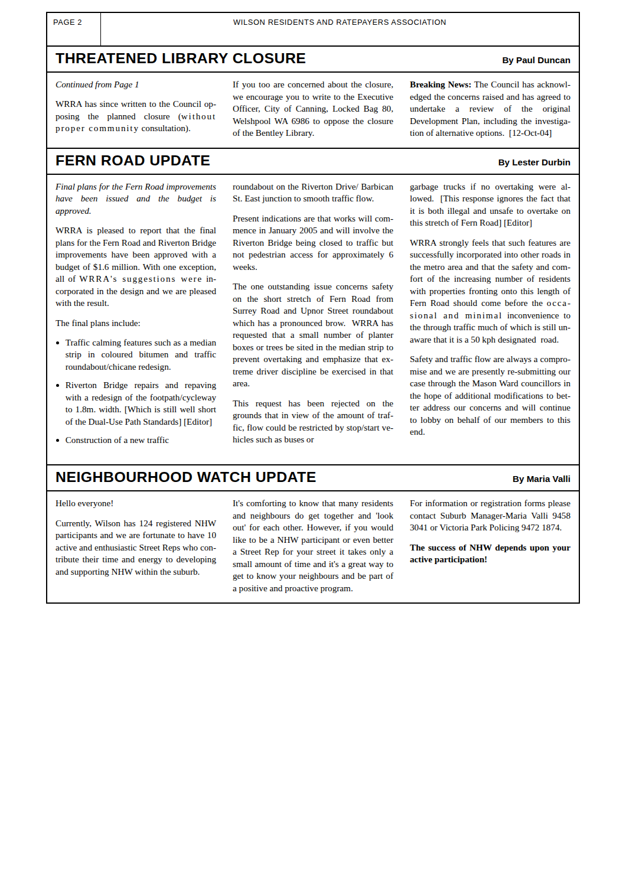PAGE 2
WILSON RESIDENTS AND RATEPAYERS ASSOCIATION
THREATENED LIBRARY CLOSURE
By Paul Duncan
Continued from Page 1
WRRA has since written to the Council opposing the planned closure (without proper community consultation).
If you too are concerned about the closure, we encourage you to write to the Executive Officer, City of Canning, Locked Bag 80, Welshpool WA 6986 to oppose the closure of the Bentley Library.
Breaking News: The Council has acknowledged the concerns raised and has agreed to undertake a review of the original Development Plan, including the investigation of alternative options. [12-Oct-04]
FERN ROAD UPDATE
By Lester Durbin
Final plans for the Fern Road improvements have been issued and the budget is approved.
WRRA is pleased to report that the final plans for the Fern Road and Riverton Bridge improvements have been approved with a budget of $1.6 million. With one exception, all of WRRA's suggestions were incorporated in the design and we are pleased with the result.
The final plans include:
Traffic calming features such as a median strip in coloured bitumen and traffic roundabout/chicane redesign.
Riverton Bridge repairs and repaving with a redesign of the footpath/cycleway to 1.8m. width. [Which is still well short of the Dual-Use Path Standards] [Editor]
Construction of a new traffic
roundabout on the Riverton Drive/ Barbican St. East junction to smooth traffic flow.
Present indications are that works will commence in January 2005 and will involve the Riverton Bridge being closed to traffic but not pedestrian access for approximately 6 weeks.
The one outstanding issue concerns safety on the short stretch of Fern Road from Surrey Road and Upnor Street roundabout which has a pronounced brow. WRRA has requested that a small number of planter boxes or trees be sited in the median strip to prevent overtaking and emphasize that extreme driver discipline be exercised in that area.
This request has been rejected on the grounds that in view of the amount of traffic, flow could be restricted by stop/start vehicles such as buses or
garbage trucks if no overtaking were allowed. [This response ignores the fact that it is both illegal and unsafe to overtake on this stretch of Fern Road] [Editor]
WRRA strongly feels that such features are successfully incorporated into other roads in the metro area and that the safety and comfort of the increasing number of residents with properties fronting onto this length of Fern Road should come before the occasional and minimal inconvenience to the through traffic much of which is still unaware that it is a 50 kph designated road.
Safety and traffic flow are always a compromise and we are presently re-submitting our case through the Mason Ward councillors in the hope of additional modifications to better address our concerns and will continue to lobby on behalf of our members to this end.
NEIGHBOURHOOD WATCH UPDATE
By Maria Valli
Hello everyone!
Currently, Wilson has 124 registered NHW participants and we are fortunate to have 10 active and enthusiastic Street Reps who contribute their time and energy to developing and supporting NHW within the suburb.
It's comforting to know that many residents and neighbours do get together and 'look out' for each other. However, if you would like to be a NHW participant or even better a Street Rep for your street it takes only a small amount of time and it's a great way to get to know your neighbours and be part of a positive and proactive program.
For information or registration forms please contact Suburb Manager-Maria Valli 9458 3041 or Victoria Park Policing 9472 1874.
The success of NHW depends upon your active participation!